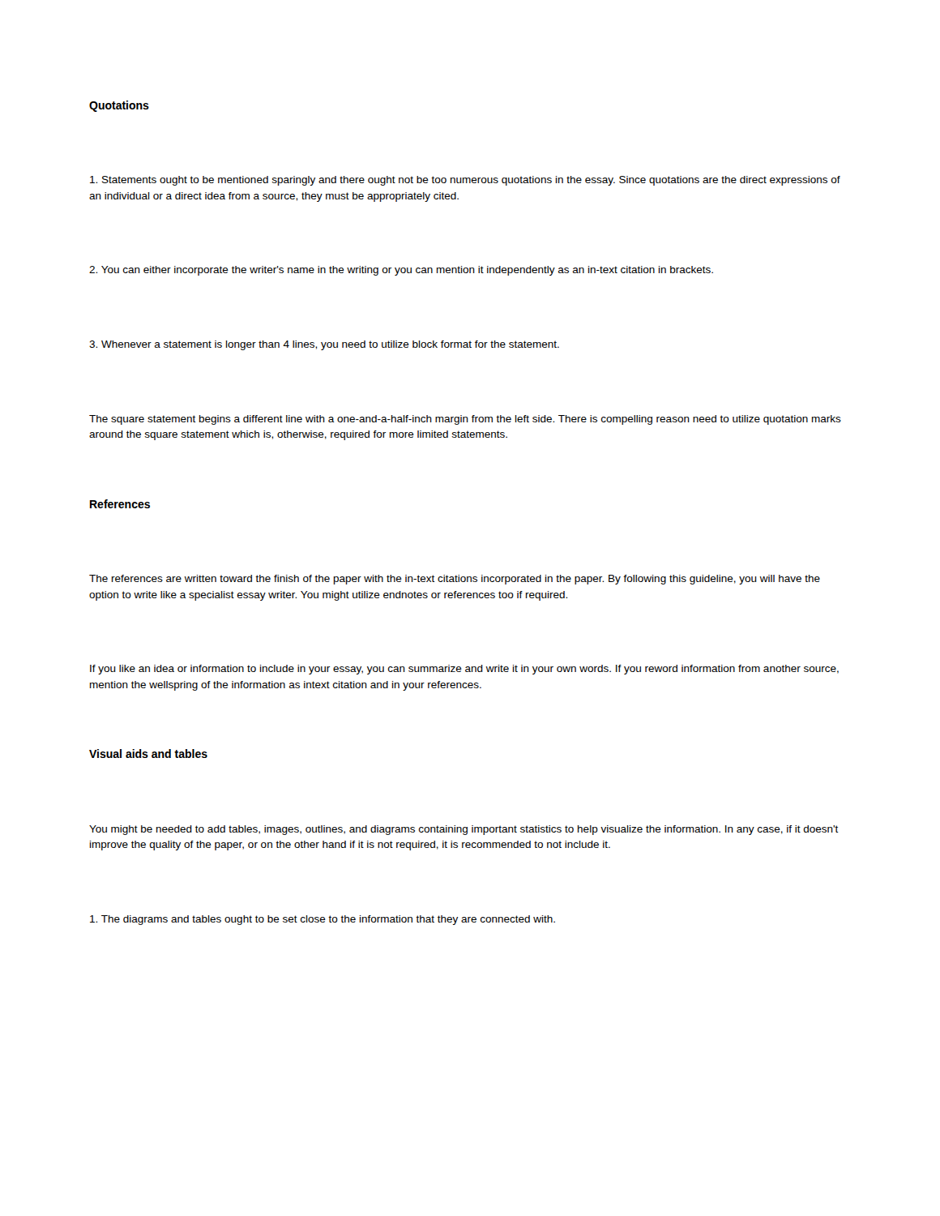Quotations
1. Statements ought to be mentioned sparingly and there ought not be too numerous quotations in the essay. Since quotations are the direct expressions of an individual or a direct idea from a source, they must be appropriately cited.
2. You can either incorporate the writer's name in the writing or you can mention it independently as an in-text citation in brackets.
3. Whenever a statement is longer than 4 lines, you need to utilize block format for the statement.
The square statement begins a different line with a one-and-a-half-inch margin from the left side. There is compelling reason need to utilize quotation marks around the square statement which is, otherwise, required for more limited statements.
References
The references are written toward the finish of the paper with the in-text citations incorporated in the paper. By following this guideline, you will have the option to write like a specialist essay writer. You might utilize endnotes or references too if required.
If you like an idea or information to include in your essay, you can summarize and write it in your own words. If you reword information from another source, mention the wellspring of the information as intext citation and in your references.
Visual aids and tables
You might be needed to add tables, images, outlines, and diagrams containing important statistics to help visualize the information. In any case, if it doesn't improve the quality of the paper, or on the other hand if it is not required, it is recommended to not include it.
1. The diagrams and tables ought to be set close to the information that they are connected with.